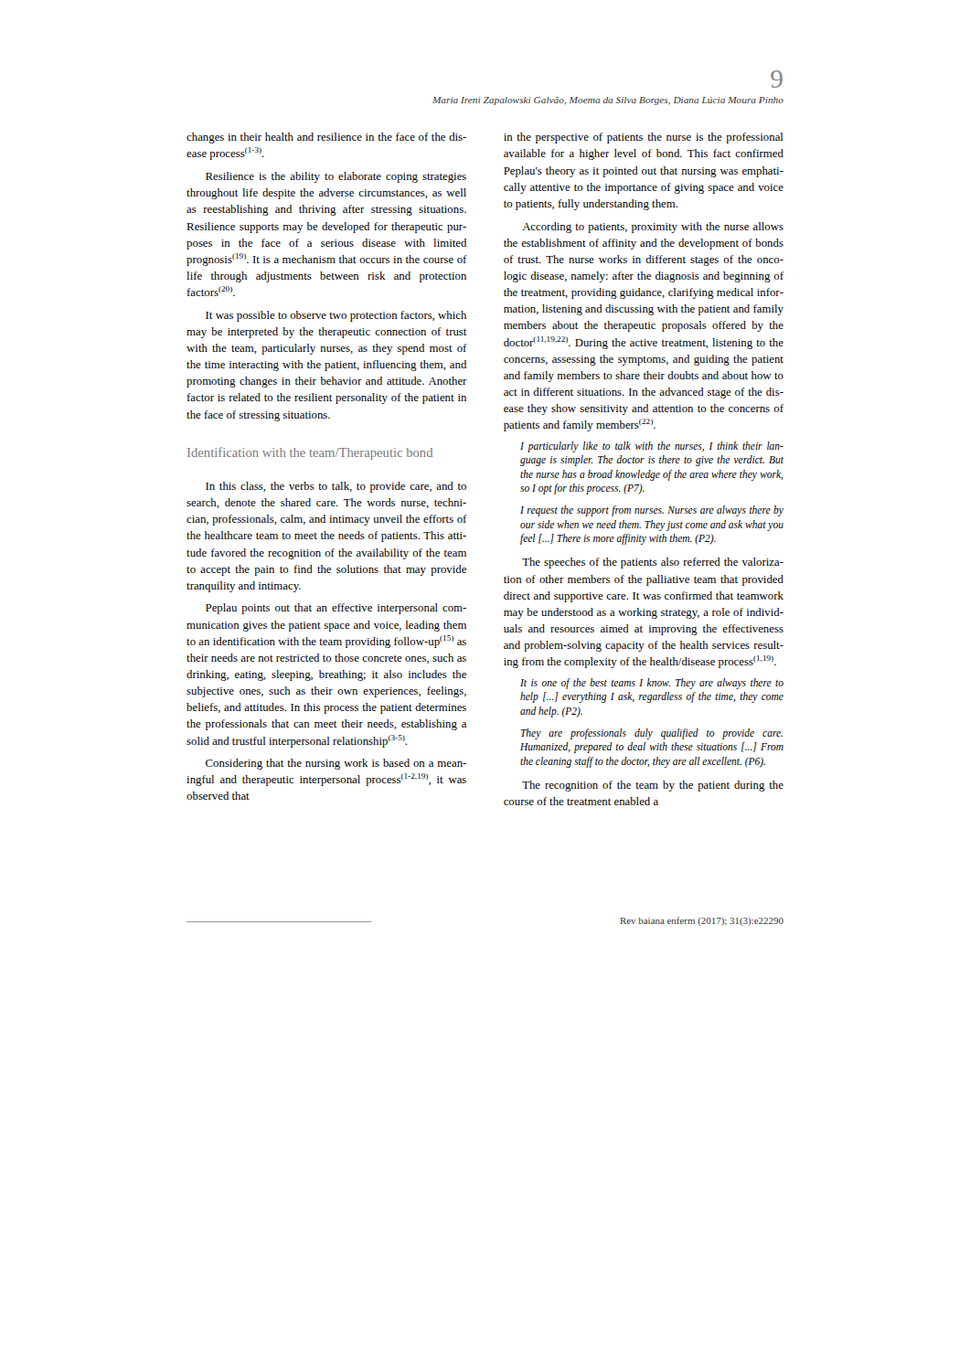9
Maria Ireni Zapalowski Galvão, Moema da Silva Borges, Diana Lúcia Moura Pinho
changes in their health and resilience in the face of the disease process(1-3).
Resilience is the ability to elaborate coping strategies throughout life despite the adverse circumstances, as well as reestablishing and thriving after stressing situations. Resilience supports may be developed for therapeutic purposes in the face of a serious disease with limited prognosis(19). It is a mechanism that occurs in the course of life through adjustments between risk and protection factors(20).
It was possible to observe two protection factors, which may be interpreted by the therapeutic connection of trust with the team, particularly nurses, as they spend most of the time interacting with the patient, influencing them, and promoting changes in their behavior and attitude. Another factor is related to the resilient personality of the patient in the face of stressing situations.
Identification with the team/Therapeutic bond
In this class, the verbs to talk, to provide care, and to search, denote the shared care. The words nurse, technician, professionals, calm, and intimacy unveil the efforts of the healthcare team to meet the needs of patients. This attitude favored the recognition of the availability of the team to accept the pain to find the solutions that may provide tranquility and intimacy.
Peplau points out that an effective interpersonal communication gives the patient space and voice, leading them to an identification with the team providing follow-up(15) as their needs are not restricted to those concrete ones, such as drinking, eating, sleeping, breathing; it also includes the subjective ones, such as their own experiences, feelings, beliefs, and attitudes. In this process the patient determines the professionals that can meet their needs, establishing a solid and trustful interpersonal relationship(3-5).
Considering that the nursing work is based on a meaningful and therapeutic interpersonal process(1-2,19), it was observed that
in the perspective of patients the nurse is the professional available for a higher level of bond. This fact confirmed Peplau's theory as it pointed out that nursing was emphatically attentive to the importance of giving space and voice to patients, fully understanding them.
According to patients, proximity with the nurse allows the establishment of affinity and the development of bonds of trust. The nurse works in different stages of the oncologic disease, namely: after the diagnosis and beginning of the treatment, providing guidance, clarifying medical information, listening and discussing with the patient and family members about the therapeutic proposals offered by the doctor(11,19,22). During the active treatment, listening to the concerns, assessing the symptoms, and guiding the patient and family members to share their doubts and about how to act in different situations. In the advanced stage of the disease they show sensitivity and attention to the concerns of patients and family members(22).
I particularly like to talk with the nurses, I think their language is simpler. The doctor is there to give the verdict. But the nurse has a broad knowledge of the area where they work, so I opt for this process. (P7).
I request the support from nurses. Nurses are always there by our side when we need them. They just come and ask what you feel [...] There is more affinity with them. (P2).
The speeches of the patients also referred the valorization of other members of the palliative team that provided direct and supportive care. It was confirmed that teamwork may be understood as a working strategy, a role of individuals and resources aimed at improving the effectiveness and problem-solving capacity of the health services resulting from the complexity of the health/disease process(1,19).
It is one of the best teams I know. They are always there to help [...] everything I ask, regardless of the time, they come and help. (P2).
They are professionals duly qualified to provide care. Humanized, prepared to deal with these situations [...] From the cleaning staff to the doctor, they are all excellent. (P6).
The recognition of the team by the patient during the course of the treatment enabled a
Rev baiana enferm (2017); 31(3):e22290